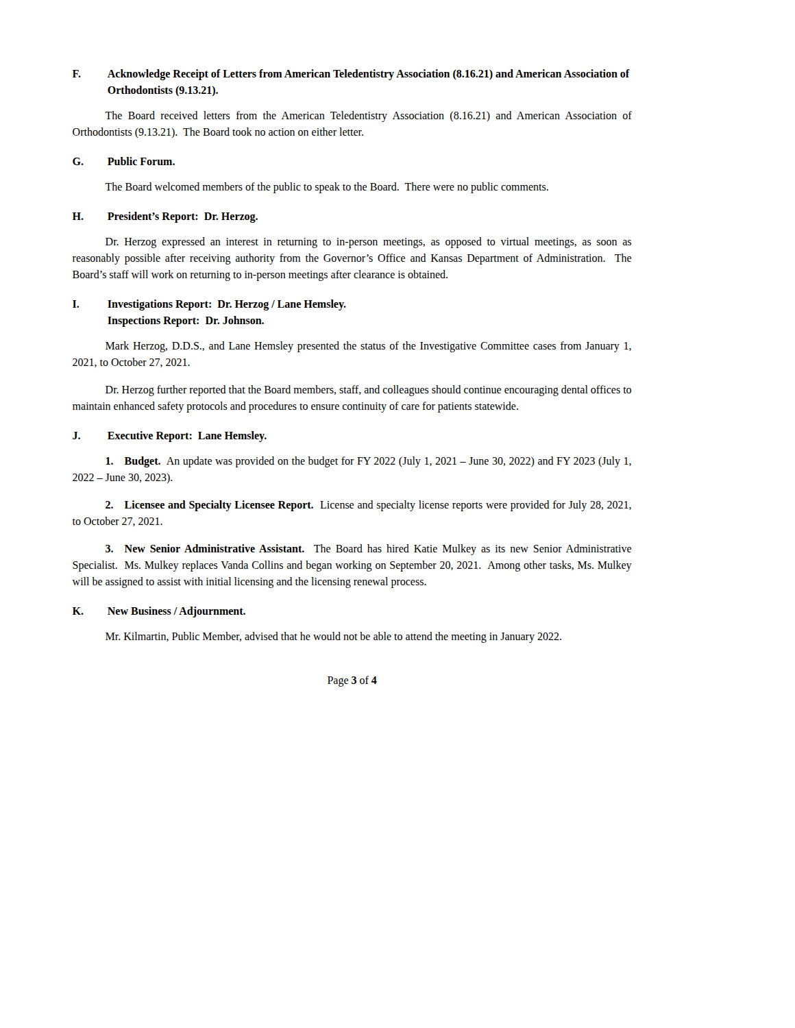F. Acknowledge Receipt of Letters from American Teledentistry Association (8.16.21) and American Association of Orthodontists (9.13.21).
The Board received letters from the American Teledentistry Association (8.16.21) and American Association of Orthodontists (9.13.21). The Board took no action on either letter.
G. Public Forum.
The Board welcomed members of the public to speak to the Board. There were no public comments.
H. President’s Report: Dr. Herzog.
Dr. Herzog expressed an interest in returning to in-person meetings, as opposed to virtual meetings, as soon as reasonably possible after receiving authority from the Governor’s Office and Kansas Department of Administration. The Board’s staff will work on returning to in-person meetings after clearance is obtained.
I. Investigations Report: Dr. Herzog / Lane Hemsley.
Inspections Report: Dr. Johnson.
Mark Herzog, D.D.S., and Lane Hemsley presented the status of the Investigative Committee cases from January 1, 2021, to October 27, 2021.
Dr. Herzog further reported that the Board members, staff, and colleagues should continue encouraging dental offices to maintain enhanced safety protocols and procedures to ensure continuity of care for patients statewide.
J. Executive Report: Lane Hemsley.
1. Budget. An update was provided on the budget for FY 2022 (July 1, 2021 – June 30, 2022) and FY 2023 (July 1, 2022 – June 30, 2023).
2. Licensee and Specialty Licensee Report. License and specialty license reports were provided for July 28, 2021, to October 27, 2021.
3. New Senior Administrative Assistant. The Board has hired Katie Mulkey as its new Senior Administrative Specialist. Ms. Mulkey replaces Vanda Collins and began working on September 20, 2021. Among other tasks, Ms. Mulkey will be assigned to assist with initial licensing and the licensing renewal process.
K. New Business / Adjournment.
Mr. Kilmartin, Public Member, advised that he would not be able to attend the meeting in January 2022.
Page 3 of 4